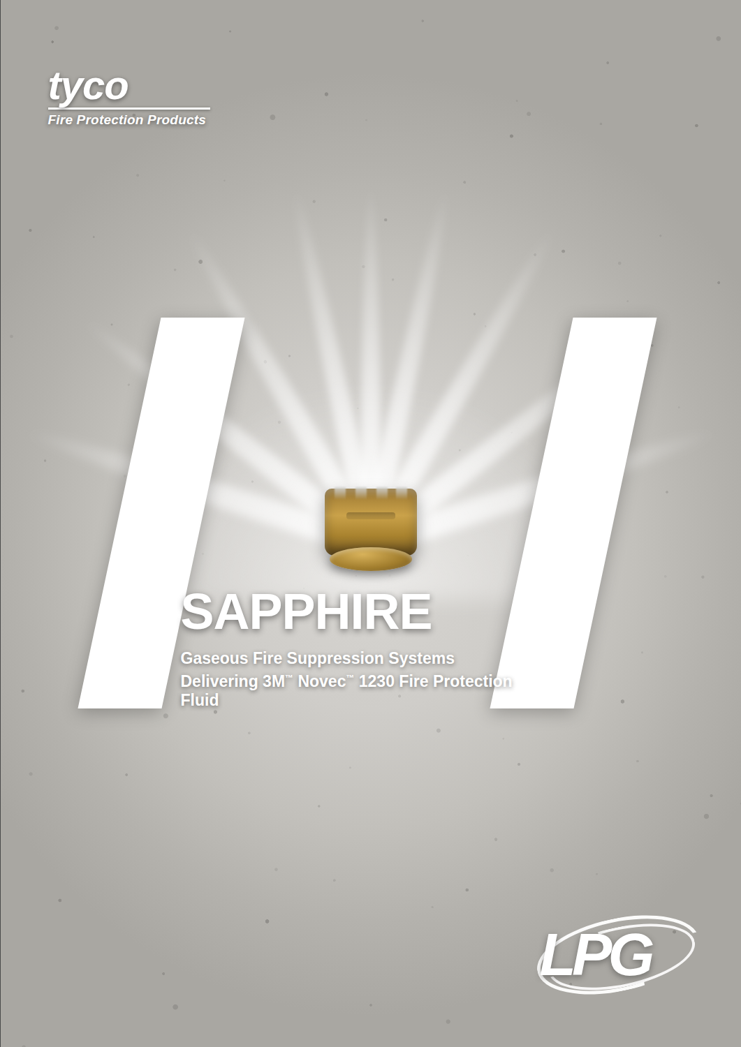tyco
Fire Protection Products
SAPPHIRE
Gaseous Fire Suppression Systems
Delivering 3M™ Novec™ 1230 Fire Protection Fluid
LPG